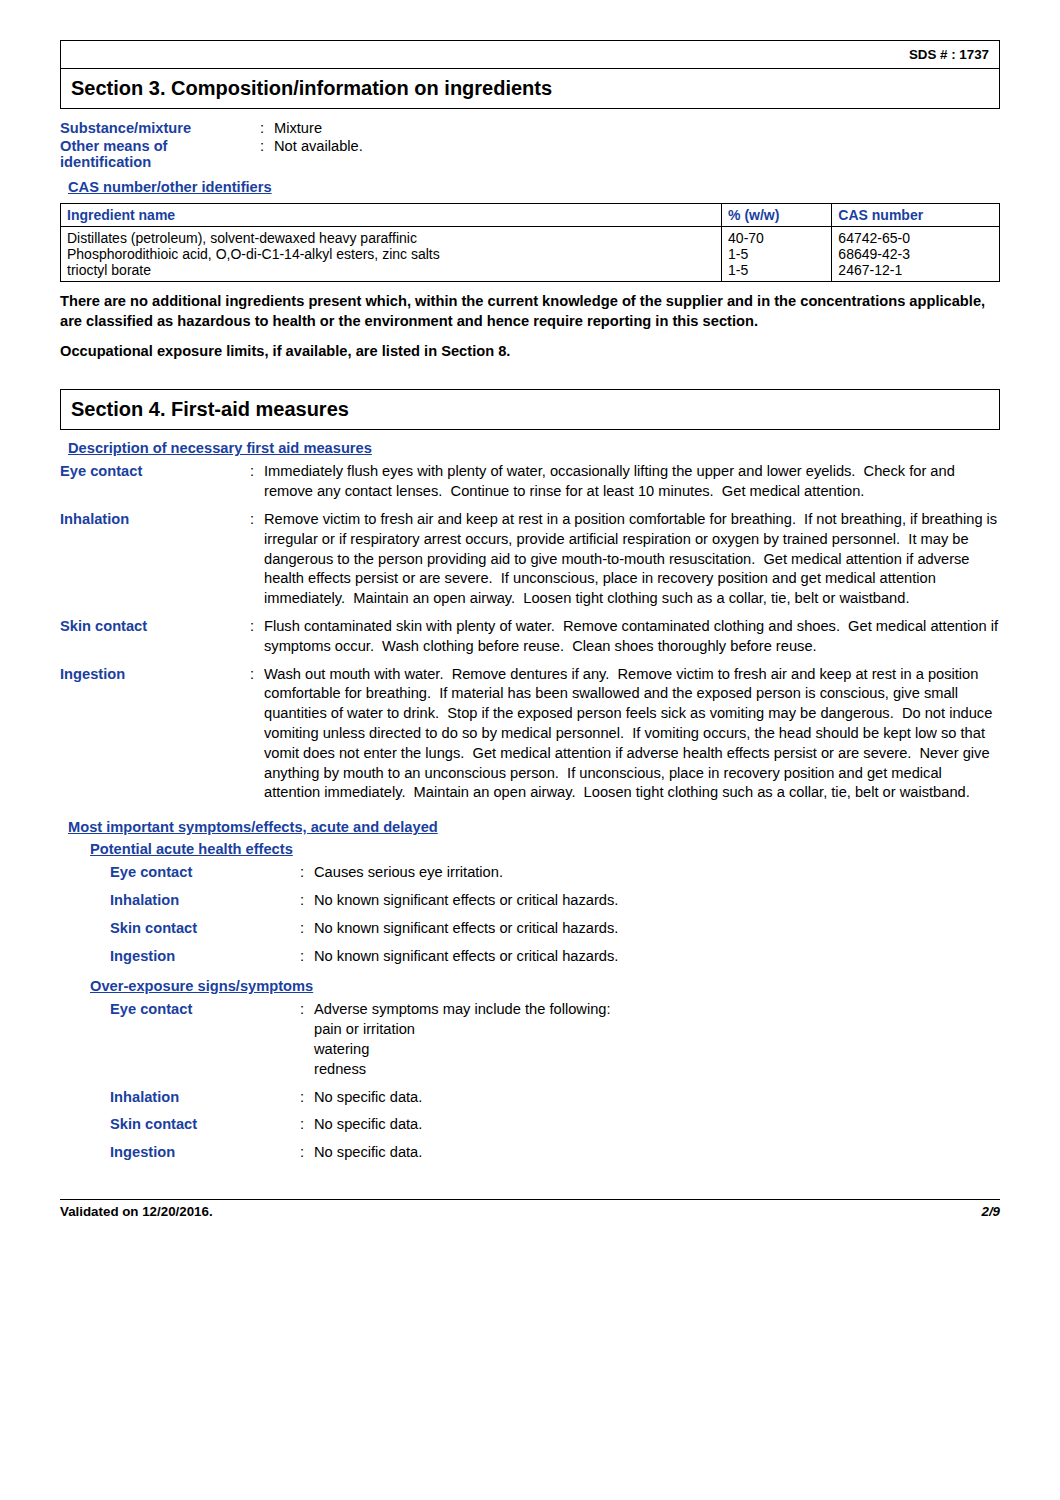SDS # : 1737
Section 3. Composition/information on ingredients
| Substance/mixture | : | Mixture |
| Other means of identification | : | Not available. |
CAS number/other identifiers
| Ingredient name | % (w/w) | CAS number |
| --- | --- | --- |
| Distillates (petroleum), solvent-dewaxed heavy paraffinic Phosphorodithioic acid, O,O-di-C1-14-alkyl esters, zinc salts trioctyl borate | 40-70 1-5 1-5 | 64742-65-0 68649-42-3 2467-12-1 |
There are no additional ingredients present which, within the current knowledge of the supplier and in the concentrations applicable, are classified as hazardous to health or the environment and hence require reporting in this section.
Occupational exposure limits, if available, are listed in Section 8.
Section 4. First-aid measures
Description of necessary first aid measures
| Eye contact | : | Immediately flush eyes with plenty of water, occasionally lifting the upper and lower eyelids. Check for and remove any contact lenses. Continue to rinse for at least 10 minutes. Get medical attention. |
| Inhalation | : | Remove victim to fresh air and keep at rest in a position comfortable for breathing. If not breathing, if breathing is irregular or if respiratory arrest occurs, provide artificial respiration or oxygen by trained personnel. It may be dangerous to the person providing aid to give mouth-to-mouth resuscitation. Get medical attention if adverse health effects persist or are severe. If unconscious, place in recovery position and get medical attention immediately. Maintain an open airway. Loosen tight clothing such as a collar, tie, belt or waistband. |
| Skin contact | : | Flush contaminated skin with plenty of water. Remove contaminated clothing and shoes. Get medical attention if symptoms occur. Wash clothing before reuse. Clean shoes thoroughly before reuse. |
| Ingestion | : | Wash out mouth with water. Remove dentures if any. Remove victim to fresh air and keep at rest in a position comfortable for breathing. If material has been swallowed and the exposed person is conscious, give small quantities of water to drink. Stop if the exposed person feels sick as vomiting may be dangerous. Do not induce vomiting unless directed to do so by medical personnel. If vomiting occurs, the head should be kept low so that vomit does not enter the lungs. Get medical attention if adverse health effects persist or are severe. Never give anything by mouth to an unconscious person. If unconscious, place in recovery position and get medical attention immediately. Maintain an open airway. Loosen tight clothing such as a collar, tie, belt or waistband. |
Most important symptoms/effects, acute and delayed
Potential acute health effects
| Eye contact | : | Causes serious eye irritation. |
| Inhalation | : | No known significant effects or critical hazards. |
| Skin contact | : | No known significant effects or critical hazards. |
| Ingestion | : | No known significant effects or critical hazards. |
Over-exposure signs/symptoms
| Eye contact | : | Adverse symptoms may include the following: pain or irritation watering redness |
| Inhalation | : | No specific data. |
| Skin contact | : | No specific data. |
| Ingestion | : | No specific data. |
Validated on 12/20/2016. 2/9